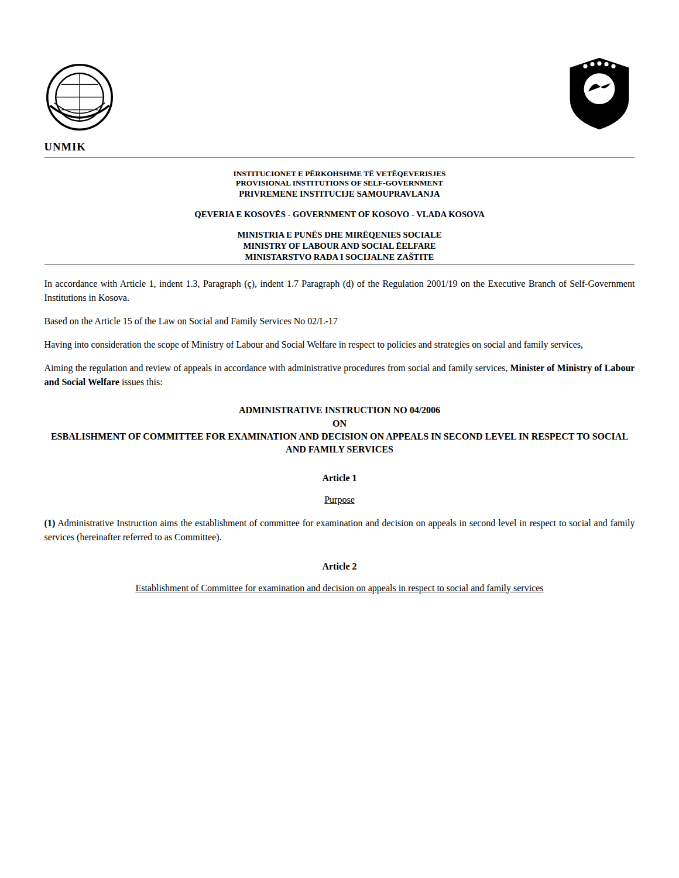UNMIK
INSTITUCIONET E PËRKOHSHME TË VETËQEVERISJES
PROVISIONAL INSTITUTIONS OF SELF-GOVERNMENT
PRIVREMENE INSTITUCIJE SAMOUPRAVLANJA
QEVERIA E KOSOVËS - GOVERNMENT OF KOSOVO - VLADA KOSOVA
MINISTRIA E PUNËS DHE MIRËQENIES SOCIALE
MINISTRY OF LABOUR AND SOCIAL ËELFARE
MINISTARSTVO RADA I SOCIJALNE ZAŠTITE
In accordance with Article 1, indent 1.3, Paragraph (ç), indent 1.7 Paragraph (d) of the Regulation 2001/19 on the Executive Branch of Self-Government Institutions in Kosova.
Based on the Article 15 of the Law on Social and Family Services No 02/L-17
Having into consideration the scope of Ministry of Labour and Social Welfare in respect to policies and strategies on social and family services,
Aiming the regulation and review of appeals in accordance with administrative procedures from social and family services, Minister of Ministry of Labour and Social Welfare issues this:
Administrative Instruction No 04/2006
on
Esbalishment of Committee for examination and decision on appeals in second level in respect to social and family services
Article 1
Purpose
(1) Administrative Instruction aims the establishment of committee for examination and decision on appeals in second level in respect to social and family services (hereinafter referred to as Committee).
Article 2
Establishment of Committee for examination and decision on appeals in respect to social and family services